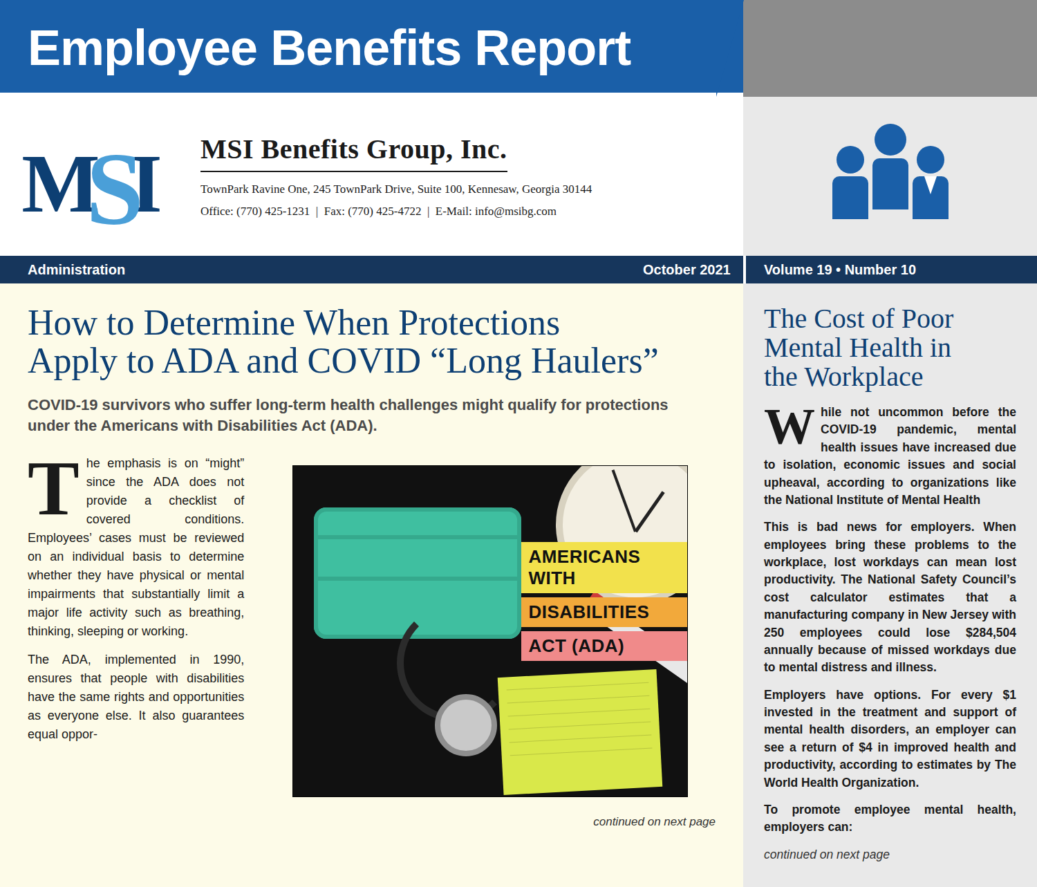Employee Benefits Report
MSI
MSI Benefits Group, Inc.
TownPark Ravine One, 245 TownPark Drive, Suite 100, Kennesaw, Georgia 30144
Office: (770) 425-1231 | Fax: (770) 425-4722 | E-Mail: info@msibg.com
Administration October 2021 Volume 19 • Number 10
How to Determine When Protections
Apply to ADA and COVID “Long Haulers”
COVID-19 survivors who suffer long-term health challenges might qualify for protections under the Americans with Disabilities Act (ADA).
The emphasis is on “might” since the ADA does not provide a checklist of covered conditions. Employees’ cases must be reviewed on an individual basis to determine whether they have physical or mental impairments that substantially limit a major life activity such as breathing, thinking, sleeping or working.
The ADA, implemented in 1990, ensures that people with disabilities have the same rights and opportunities as everyone else. It also guarantees equal oppor-
AMERICANS WITH DISABILITIES ACT (ADA)
continued on next page
The Cost of Poor
Mental Health in
the Workplace
While not uncommon before the COVID-19 pandemic, mental health issues have increased due to isolation, economic issues and social upheaval, according to organizations like the National Institute of Mental Health
This is bad news for employers. When employees bring these problems to the workplace, lost workdays can mean lost productivity. The National Safety Council’s cost calculator estimates that a manufacturing company in New Jersey with 250 employees could lose $284,504 annually because of missed workdays due to mental distress and illness.
Employers have options. For every $1 invested in the treatment and support of mental health disorders, an employer can see a return of $4 in improved health and productivity, according to estimates by The World Health Organization.
To promote employee mental health, employers can:
continued on next page